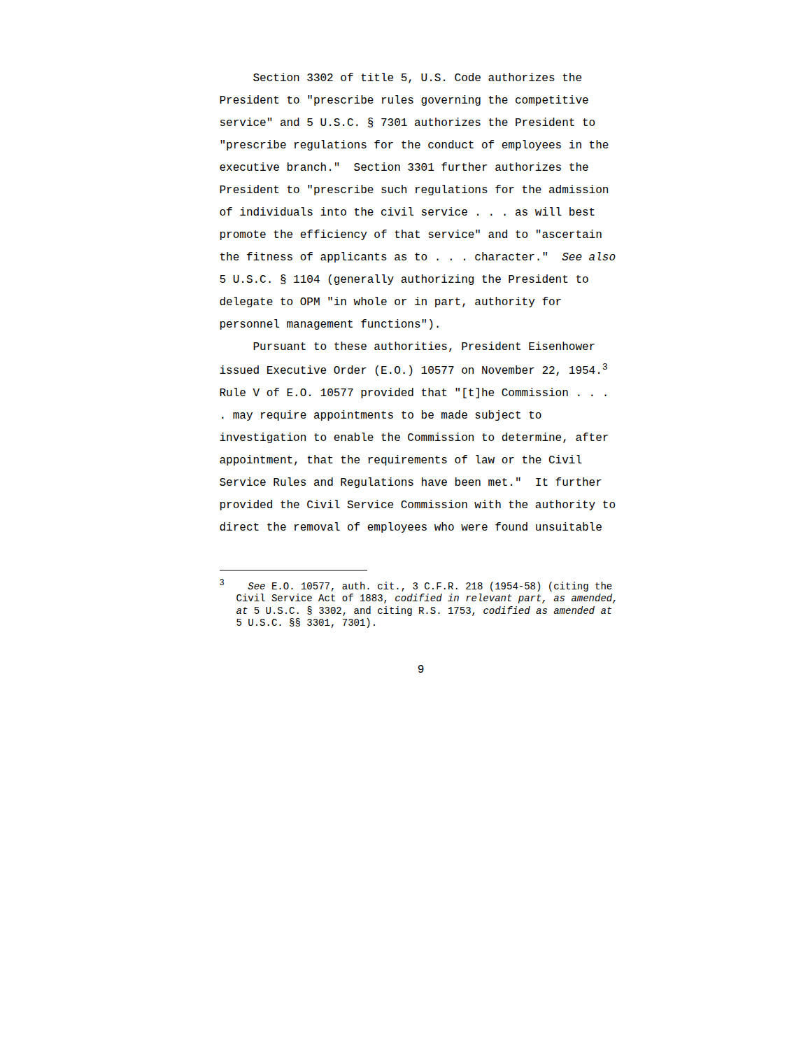Section 3302 of title 5, U.S. Code authorizes the President to "prescribe rules governing the competitive service" and 5 U.S.C. § 7301 authorizes the President to "prescribe regulations for the conduct of employees in the executive branch." Section 3301 further authorizes the President to "prescribe such regulations for the admission of individuals into the civil service . . . as will best promote the efficiency of that service" and to "ascertain the fitness of applicants as to . . . character." See also 5 U.S.C. § 1104 (generally authorizing the President to delegate to OPM "in whole or in part, authority for personnel management functions").
Pursuant to these authorities, President Eisenhower issued Executive Order (E.O.) 10577 on November 22, 1954.3 Rule V of E.O. 10577 provided that "[t]he Commission . . . . may require appointments to be made subject to investigation to enable the Commission to determine, after appointment, that the requirements of law or the Civil Service Rules and Regulations have been met." It further provided the Civil Service Commission with the authority to direct the removal of employees who were found unsuitable
3 See E.O. 10577, auth. cit., 3 C.F.R. 218 (1954-58) (citing the Civil Service Act of 1883, codified in relevant part, as amended, at 5 U.S.C. § 3302, and citing R.S. 1753, codified as amended at 5 U.S.C. §§ 3301, 7301).
9